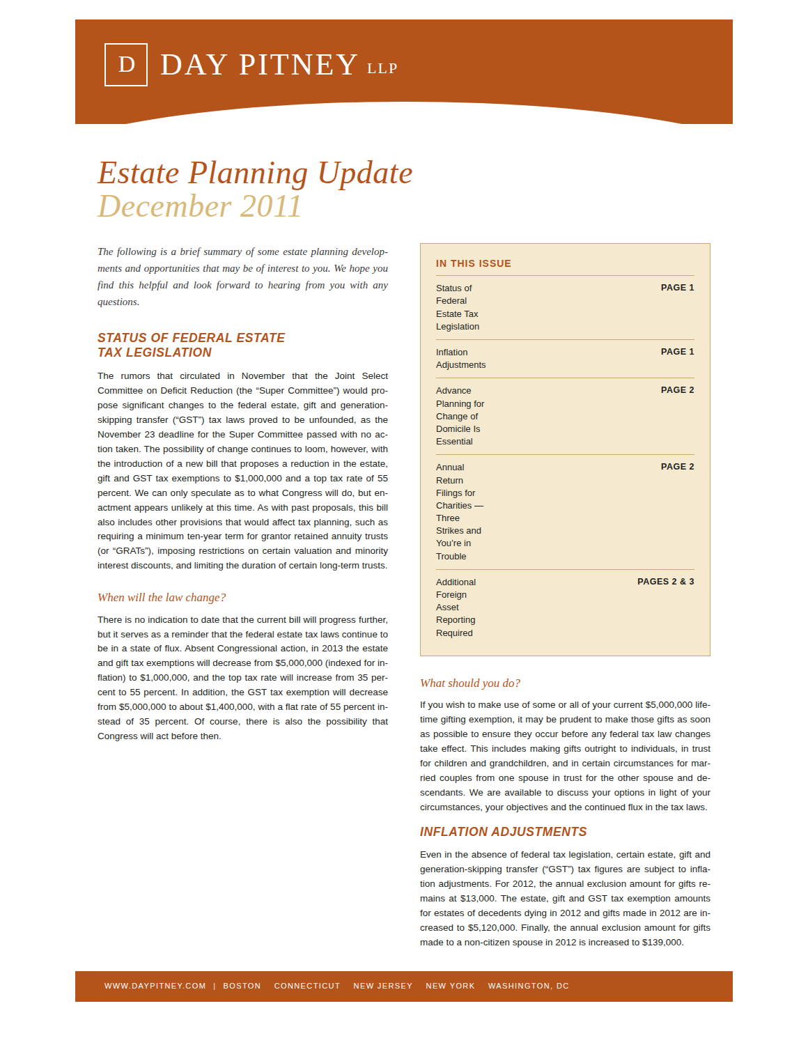D
DAY PITNEYLLP
Estate Planning UpdateDecember 2011
The following is a brief summary of some estate planning developments and opportunities that may be of interest to you. We hope you find this helpful and look forward to hearing from you with any questions.
Status of Federal Estate
Tax Legislation
The rumors that circulated in November that the Joint Select Committee on Deficit Reduction (the “Super Committee”) would propose significant changes to the federal estate, gift and generation-skipping transfer (“GST”) tax laws proved to be unfounded, as the November 23 deadline for the Super Committee passed with no action taken. The possibility of change continues to loom, however, with the introduction of a new bill that proposes a reduction in the estate, gift and GST tax exemptions to $1,000,000 and a top tax rate of 55 percent. We can only speculate as to what Congress will do, but enactment appears unlikely at this time. As with past proposals, this bill also includes other provisions that would affect tax planning, such as requiring a minimum ten-year term for grantor retained annuity trusts (or “GRATs”), imposing restrictions on certain valuation and minority interest discounts, and limiting the duration of certain long-term trusts.
When will the law change?
There is no indication to date that the current bill will progress further, but it serves as a reminder that the federal estate tax laws continue to be in a state of flux. Absent Congressional action, in 2013 the estate and gift tax exemptions will decrease from $5,000,000 (indexed for inflation) to $1,000,000, and the top tax rate will increase from 35 percent to 55 percent. In addition, the GST tax exemption will decrease from $5,000,000 to about $1,400,000, with a flat rate of 55 percent instead of 35 percent. Of course, there is also the possibility that Congress will act before then.
In This Issue
| Status of Federal Estate Tax Legislation | PAGE 1 |
| Inflation Adjustments | PAGE 1 |
| Advance Planning for Change of Domicile Is Essential | PAGE 2 |
| Annual Return Filings for Charities — Three Strikes and You’re in Trouble | PAGE 2 |
| Additional Foreign Asset Reporting Required | PAGES 2 & 3 |
What should you do?
If you wish to make use of some or all of your current $5,000,000 lifetime gifting exemption, it may be prudent to make those gifts as soon as possible to ensure they occur before any federal tax law changes take effect. This includes making gifts outright to individuals, in trust for children and grandchildren, and in certain circumstances for married couples from one spouse in trust for the other spouse and descendants. We are available to discuss your options in light of your circumstances, your objectives and the continued flux in the tax laws.
Inflation Adjustments
Even in the absence of federal tax legislation, certain estate, gift and generation-skipping transfer (“GST”) tax figures are subject to inflation adjustments. For 2012, the annual exclusion amount for gifts remains at $13,000. The estate, gift and GST tax exemption amounts for estates of decedents dying in 2012 and gifts made in 2012 are increased to $5,120,000. Finally, the annual exclusion amount for gifts made to a non-citizen spouse in 2012 is increased to $139,000.
WWW.DAYPITNEY.COM | BOSTON CONNECTICUT NEW JERSEY NEW YORK WASHINGTON, DC